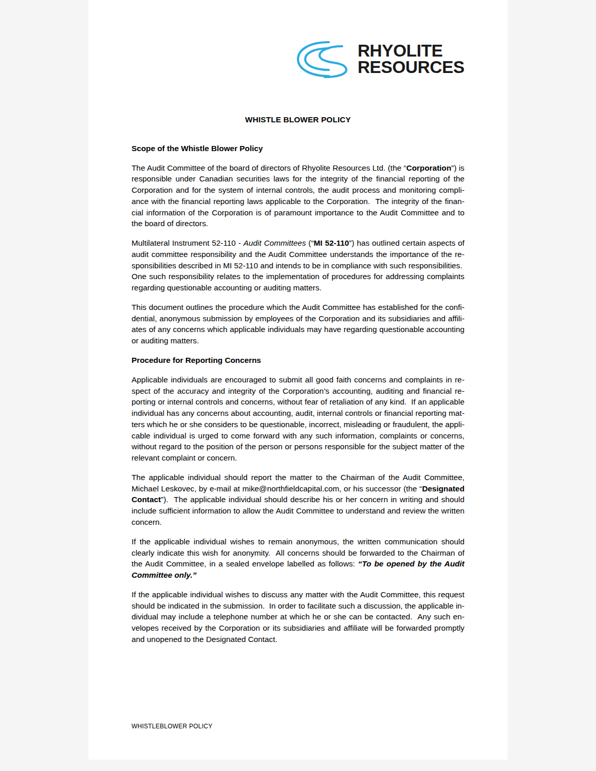RHYOLITE
RESOURCES
Whistle Blower Policy
Scope of the Whistle Blower Policy
The Audit Committee of the board of directors of Rhyolite Resources Ltd. (the “Corporation”) is responsible under Canadian securities laws for the integrity of the financial reporting of the Corporation and for the system of internal controls, the audit process and monitoring compliance with the financial reporting laws applicable to the Corporation. The integrity of the financial information of the Corporation is of paramount importance to the Audit Committee and to the board of directors.
Multilateral Instrument 52-110 - Audit Committees (“MI 52-110”) has outlined certain aspects of audit committee responsibility and the Audit Committee understands the importance of the responsibilities described in MI 52-110 and intends to be in compliance with such responsibilities. One such responsibility relates to the implementation of procedures for addressing complaints regarding questionable accounting or auditing matters.
This document outlines the procedure which the Audit Committee has established for the confidential, anonymous submission by employees of the Corporation and its subsidiaries and affiliates of any concerns which applicable individuals may have regarding questionable accounting or auditing matters.
Procedure for Reporting Concerns
Applicable individuals are encouraged to submit all good faith concerns and complaints in respect of the accuracy and integrity of the Corporation’s accounting, auditing and financial reporting or internal controls and concerns, without fear of retaliation of any kind. If an applicable individual has any concerns about accounting, audit, internal controls or financial reporting matters which he or she considers to be questionable, incorrect, misleading or fraudulent, the applicable individual is urged to come forward with any such information, complaints or concerns, without regard to the position of the person or persons responsible for the subject matter of the relevant complaint or concern.
The applicable individual should report the matter to the Chairman of the Audit Committee, Michael Leskovec, by e-mail at mike@northfieldcapital.com, or his successor (the “Designated Contact”). The applicable individual should describe his or her concern in writing and should include sufficient information to allow the Audit Committee to understand and review the written concern.
If the applicable individual wishes to remain anonymous, the written communication should clearly indicate this wish for anonymity. All concerns should be forwarded to the Chairman of the Audit Committee, in a sealed envelope labelled as follows: “To be opened by the Audit Committee only.”
If the applicable individual wishes to discuss any matter with the Audit Committee, this request should be indicated in the submission. In order to facilitate such a discussion, the applicable individual may include a telephone number at which he or she can be contacted. Any such envelopes received by the Corporation or its subsidiaries and affiliate will be forwarded promptly and unopened to the Designated Contact.
WHISTLEBLOWER POLICY